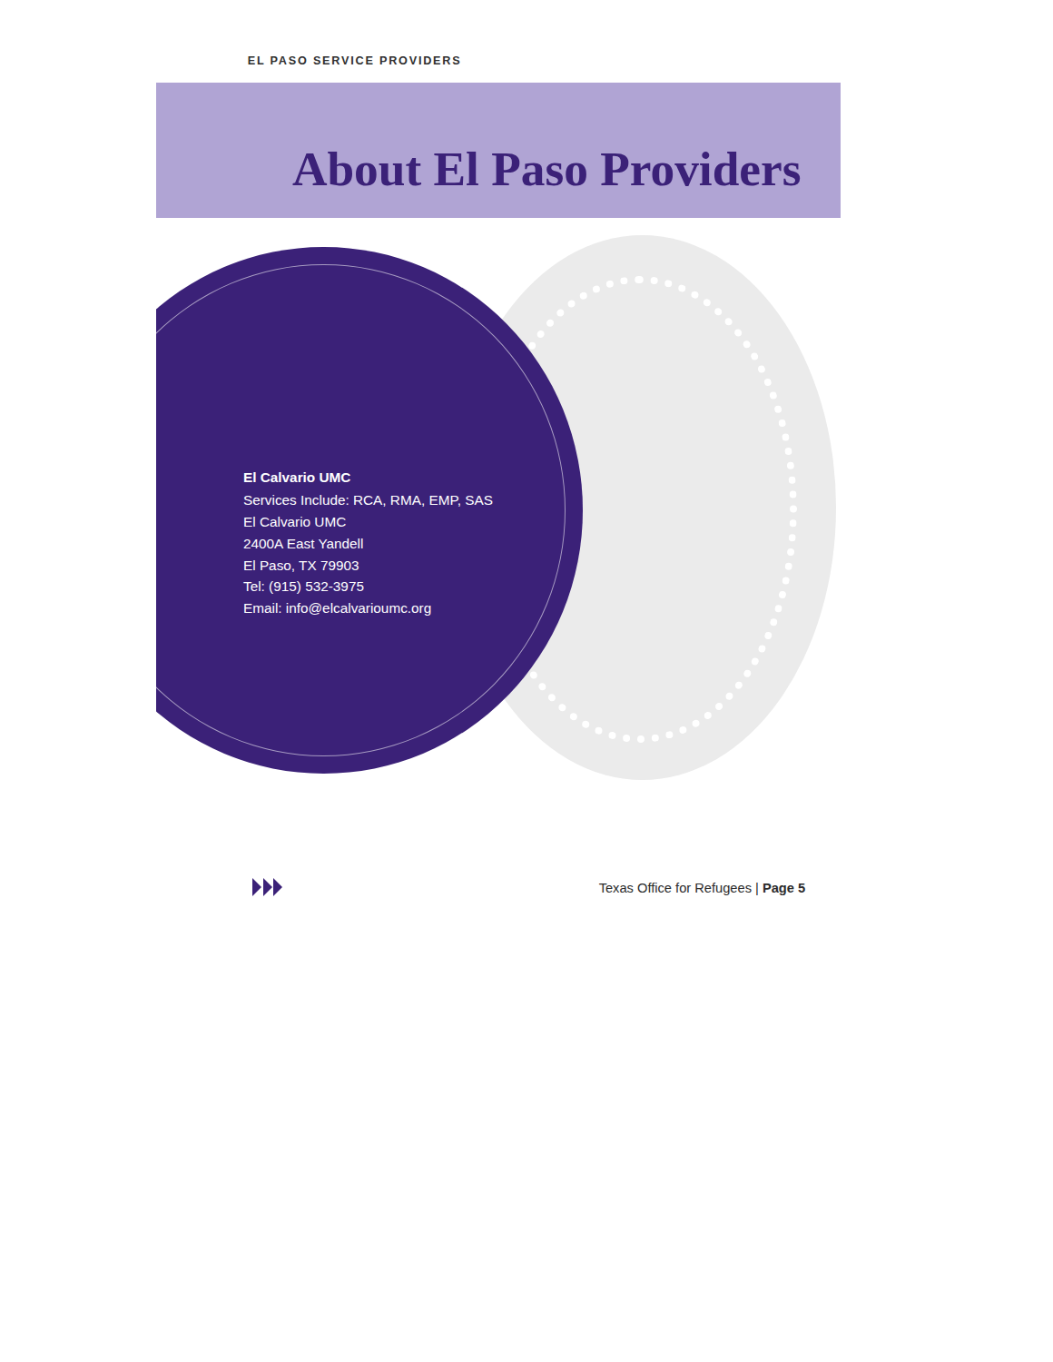El Paso Service Providers
About El Paso Providers
El Calvario UMC Services Include: RCA, RMA, EMP, SAS
El Calvario UMC
2400A East Yandell
El Paso, TX 79903
Tel: (915) 532-3975
Email: info@elcalvarioumc.org
Texas Office for Refugees | Page 5